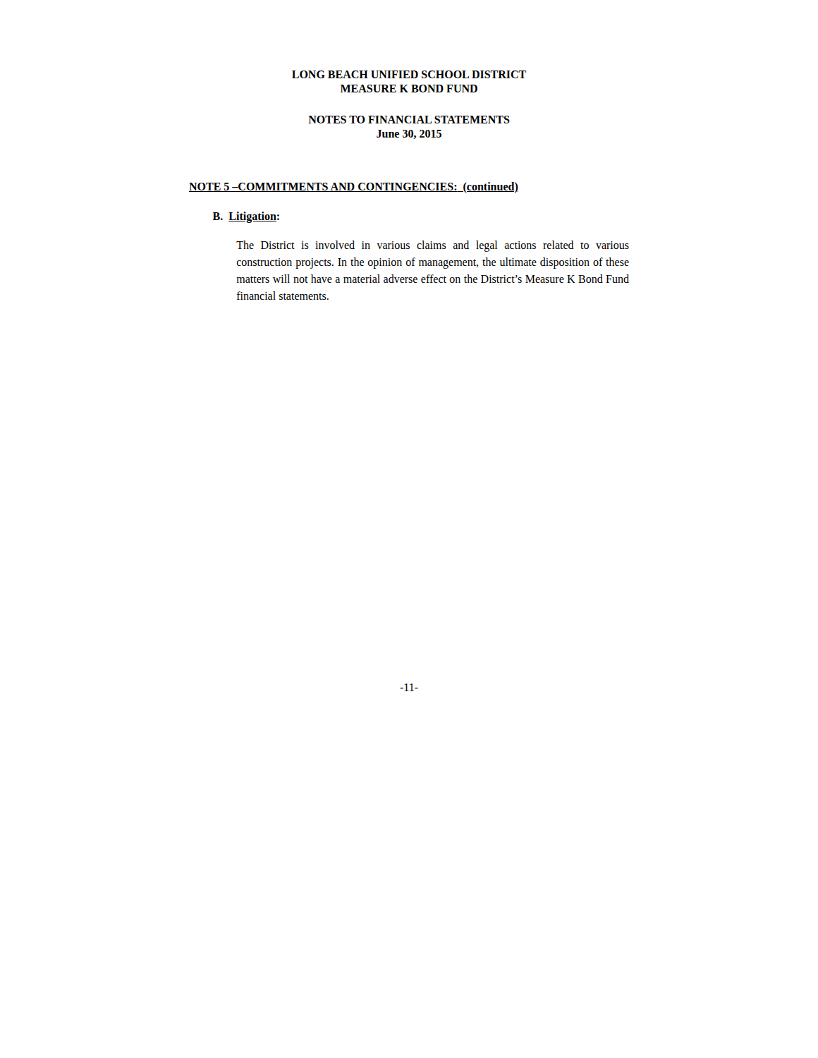LONG BEACH UNIFIED SCHOOL DISTRICT
MEASURE K BOND FUND
NOTES TO FINANCIAL STATEMENTS
June 30, 2015
NOTE 5 –COMMITMENTS AND CONTINGENCIES: (continued)
B. Litigation:
The District is involved in various claims and legal actions related to various construction projects. In the opinion of management, the ultimate disposition of these matters will not have a material adverse effect on the District’s Measure K Bond Fund financial statements.
-11-